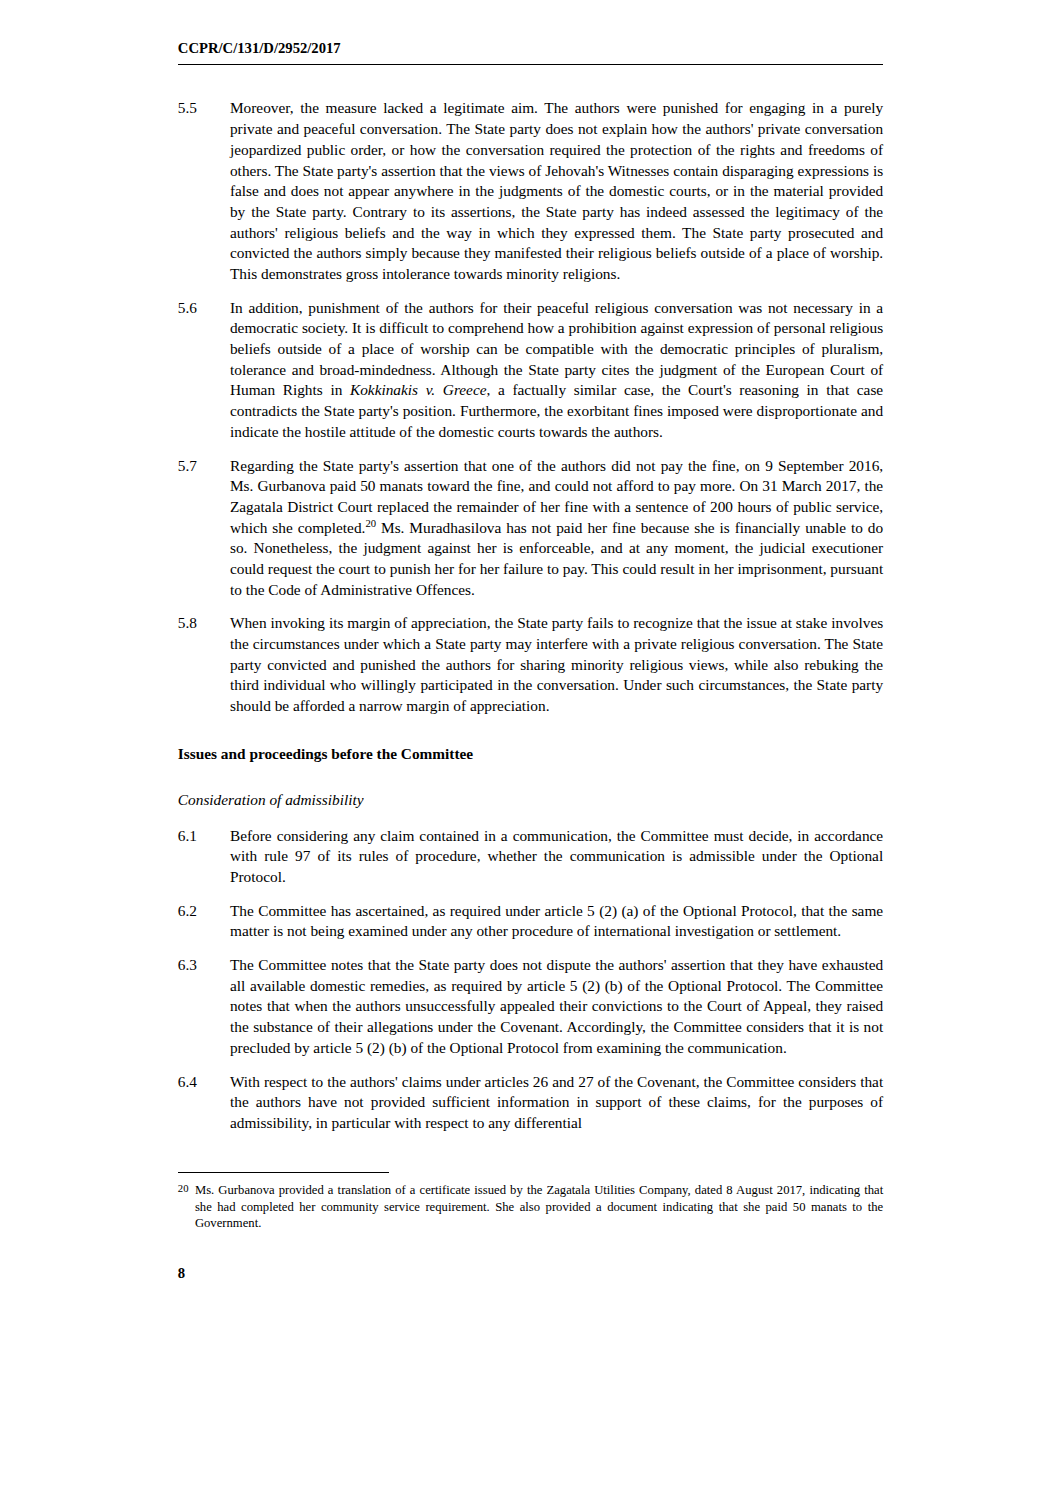CCPR/C/131/D/2952/2017
5.5 Moreover, the measure lacked a legitimate aim. The authors were punished for engaging in a purely private and peaceful conversation. The State party does not explain how the authors' private conversation jeopardized public order, or how the conversation required the protection of the rights and freedoms of others. The State party's assertion that the views of Jehovah's Witnesses contain disparaging expressions is false and does not appear anywhere in the judgments of the domestic courts, or in the material provided by the State party. Contrary to its assertions, the State party has indeed assessed the legitimacy of the authors' religious beliefs and the way in which they expressed them. The State party prosecuted and convicted the authors simply because they manifested their religious beliefs outside of a place of worship. This demonstrates gross intolerance towards minority religions.
5.6 In addition, punishment of the authors for their peaceful religious conversation was not necessary in a democratic society. It is difficult to comprehend how a prohibition against expression of personal religious beliefs outside of a place of worship can be compatible with the democratic principles of pluralism, tolerance and broad-mindedness. Although the State party cites the judgment of the European Court of Human Rights in Kokkinakis v. Greece, a factually similar case, the Court's reasoning in that case contradicts the State party's position. Furthermore, the exorbitant fines imposed were disproportionate and indicate the hostile attitude of the domestic courts towards the authors.
5.7 Regarding the State party's assertion that one of the authors did not pay the fine, on 9 September 2016, Ms. Gurbanova paid 50 manats toward the fine, and could not afford to pay more. On 31 March 2017, the Zagatala District Court replaced the remainder of her fine with a sentence of 200 hours of public service, which she completed.20 Ms. Muradhasilova has not paid her fine because she is financially unable to do so. Nonetheless, the judgment against her is enforceable, and at any moment, the judicial executioner could request the court to punish her for her failure to pay. This could result in her imprisonment, pursuant to the Code of Administrative Offences.
5.8 When invoking its margin of appreciation, the State party fails to recognize that the issue at stake involves the circumstances under which a State party may interfere with a private religious conversation. The State party convicted and punished the authors for sharing minority religious views, while also rebuking the third individual who willingly participated in the conversation. Under such circumstances, the State party should be afforded a narrow margin of appreciation.
Issues and proceedings before the Committee
Consideration of admissibility
6.1 Before considering any claim contained in a communication, the Committee must decide, in accordance with rule 97 of its rules of procedure, whether the communication is admissible under the Optional Protocol.
6.2 The Committee has ascertained, as required under article 5 (2) (a) of the Optional Protocol, that the same matter is not being examined under any other procedure of international investigation or settlement.
6.3 The Committee notes that the State party does not dispute the authors' assertion that they have exhausted all available domestic remedies, as required by article 5 (2) (b) of the Optional Protocol. The Committee notes that when the authors unsuccessfully appealed their convictions to the Court of Appeal, they raised the substance of their allegations under the Covenant. Accordingly, the Committee considers that it is not precluded by article 5 (2) (b) of the Optional Protocol from examining the communication.
6.4 With respect to the authors' claims under articles 26 and 27 of the Covenant, the Committee considers that the authors have not provided sufficient information in support of these claims, for the purposes of admissibility, in particular with respect to any differential
20 Ms. Gurbanova provided a translation of a certificate issued by the Zagatala Utilities Company, dated 8 August 2017, indicating that she had completed her community service requirement. She also provided a document indicating that she paid 50 manats to the Government.
8